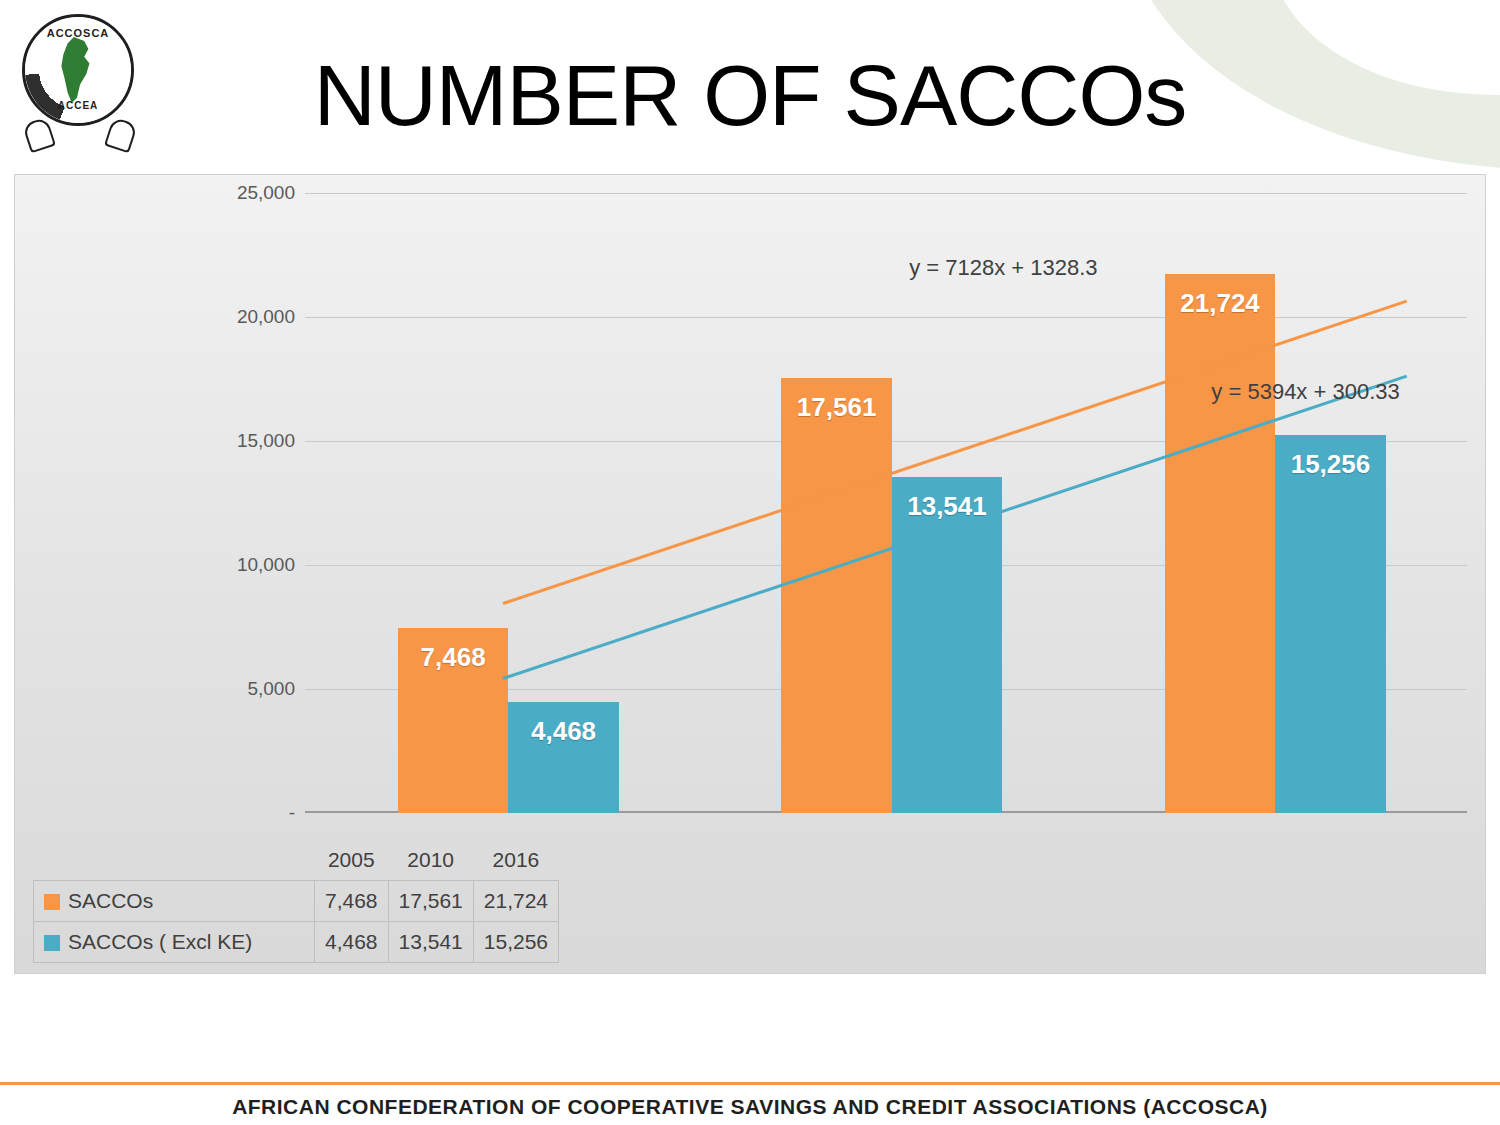ACCOSCA
ACCEA
NUMBER OF SACCOs
25,000
20,000
15,000
10,000
5,000
-
7,468
4,468
17,561
13,541
21,724
15,256
y = 7128x + 1328.3
y = 5394x + 300.33
| | 2005 | 2010 | 2016 |
| SACCOs | 7,468 | 17,561 | 21,724 |
| SACCOs ( Excl KE) | 4,468 | 13,541 | 15,256 |
AFRICAN CONFEDERATION OF COOPERATIVE SAVINGS AND CREDIT ASSOCIATIONS (ACCOSCA)